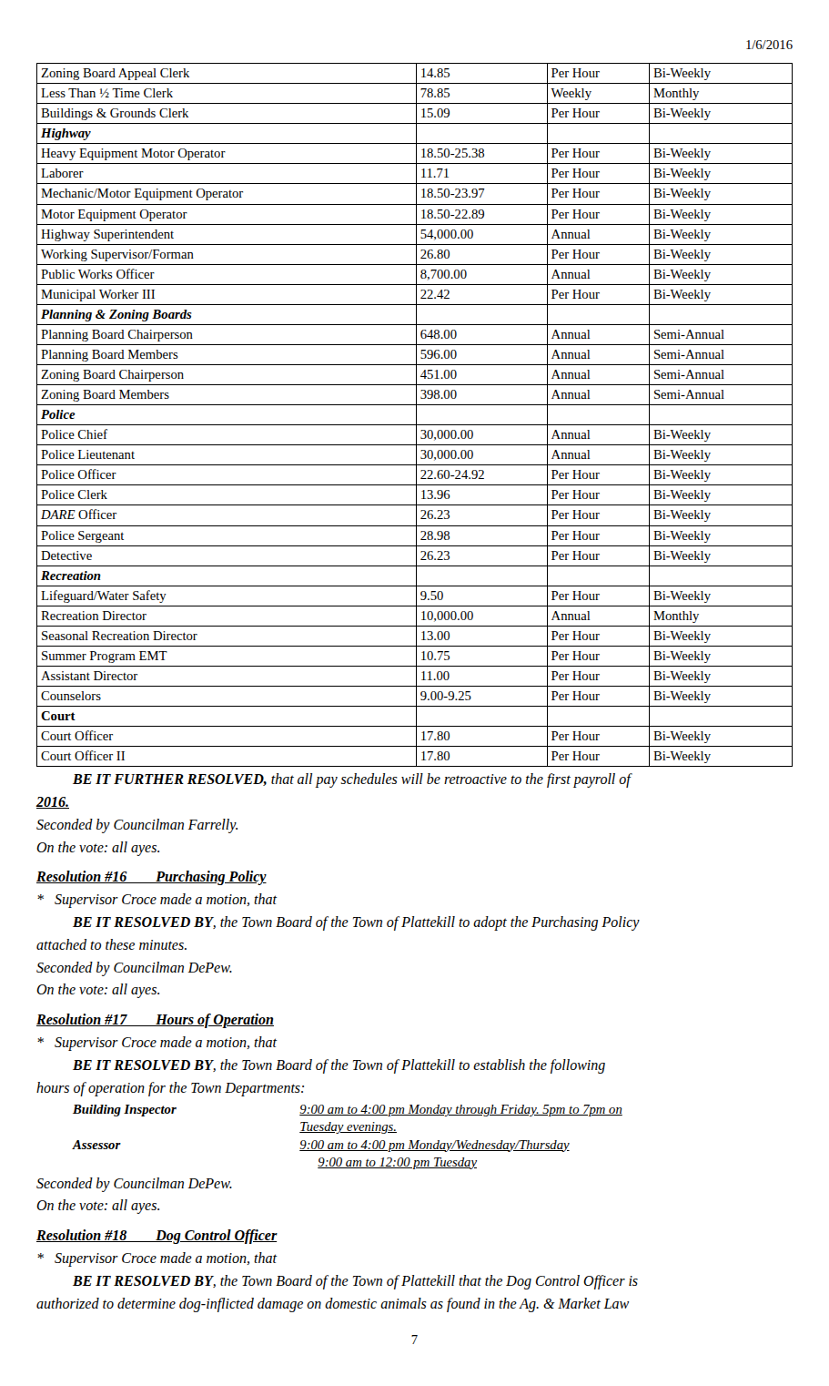1/6/2016
| Zoning Board Appeal Clerk | 14.85 | Per Hour | Bi-Weekly |
| Less Than ½ Time Clerk | 78.85 | Weekly | Monthly |
| Buildings & Grounds Clerk | 15.09 | Per Hour | Bi-Weekly |
| Highway | | | |
| Heavy Equipment Motor Operator | 18.50-25.38 | Per Hour | Bi-Weekly |
| Laborer | 11.71 | Per Hour | Bi-Weekly |
| Mechanic/Motor Equipment Operator | 18.50-23.97 | Per Hour | Bi-Weekly |
| Motor Equipment Operator | 18.50-22.89 | Per Hour | Bi-Weekly |
| Highway Superintendent | 54,000.00 | Annual | Bi-Weekly |
| Working Supervisor/Forman | 26.80 | Per Hour | Bi-Weekly |
| Public Works Officer | 8,700.00 | Annual | Bi-Weekly |
| Municipal Worker III | 22.42 | Per Hour | Bi-Weekly |
| Planning & Zoning Boards | | | |
| Planning Board Chairperson | 648.00 | Annual | Semi-Annual |
| Planning Board Members | 596.00 | Annual | Semi-Annual |
| Zoning Board Chairperson | 451.00 | Annual | Semi-Annual |
| Zoning Board Members | 398.00 | Annual | Semi-Annual |
| Police | | | |
| Police Chief | 30,000.00 | Annual | Bi-Weekly |
| Police Lieutenant | 30,000.00 | Annual | Bi-Weekly |
| Police Officer | 22.60-24.92 | Per Hour | Bi-Weekly |
| Police Clerk | 13.96 | Per Hour | Bi-Weekly |
| DARE Officer | 26.23 | Per Hour | Bi-Weekly |
| Police Sergeant | 28.98 | Per Hour | Bi-Weekly |
| Detective | 26.23 | Per Hour | Bi-Weekly |
| Recreation | | | |
| Lifeguard/Water Safety | 9.50 | Per Hour | Bi-Weekly |
| Recreation Director | 10,000.00 | Annual | Monthly |
| Seasonal Recreation Director | 13.00 | Per Hour | Bi-Weekly |
| Summer Program EMT | 10.75 | Per Hour | Bi-Weekly |
| Assistant Director | 11.00 | Per Hour | Bi-Weekly |
| Counselors | 9.00-9.25 | Per Hour | Bi-Weekly |
| Court | | | |
| Court Officer | 17.80 | Per Hour | Bi-Weekly |
| Court Officer II | 17.80 | Per Hour | Bi-Weekly |
BE IT FURTHER RESOLVED, that all pay schedules will be retroactive to the first payroll of
2016.
Seconded by Councilman Farrelly.
On the vote: all ayes.
Resolution #16 Purchasing Policy
* Supervisor Croce made a motion, that
BE IT RESOLVED BY, the Town Board of the Town of Plattekill to adopt the Purchasing Policy
attached to these minutes.
Seconded by Councilman DePew.
On the vote: all ayes.
Resolution #17 Hours of Operation
* Supervisor Croce made a motion, that
BE IT RESOLVED BY, the Town Board of the Town of Plattekill to establish the following
hours of operation for the Town Departments:
| Building Inspector | 9:00 am to 4:00 pm Monday through Friday. 5pm to 7pm on |
| | Tuesday evenings. |
| Assessor | 9:00 am to 4:00 pm Monday/Wednesday/Thursday |
| | 9:00 am to 12:00 pm Tuesday |
Seconded by Councilman DePew.
On the vote: all ayes.
Resolution #18 Dog Control Officer
* Supervisor Croce made a motion, that
BE IT RESOLVED BY, the Town Board of the Town of Plattekill that the Dog Control Officer is
authorized to determine dog-inflicted damage on domestic animals as found in the Ag. & Market Law
7